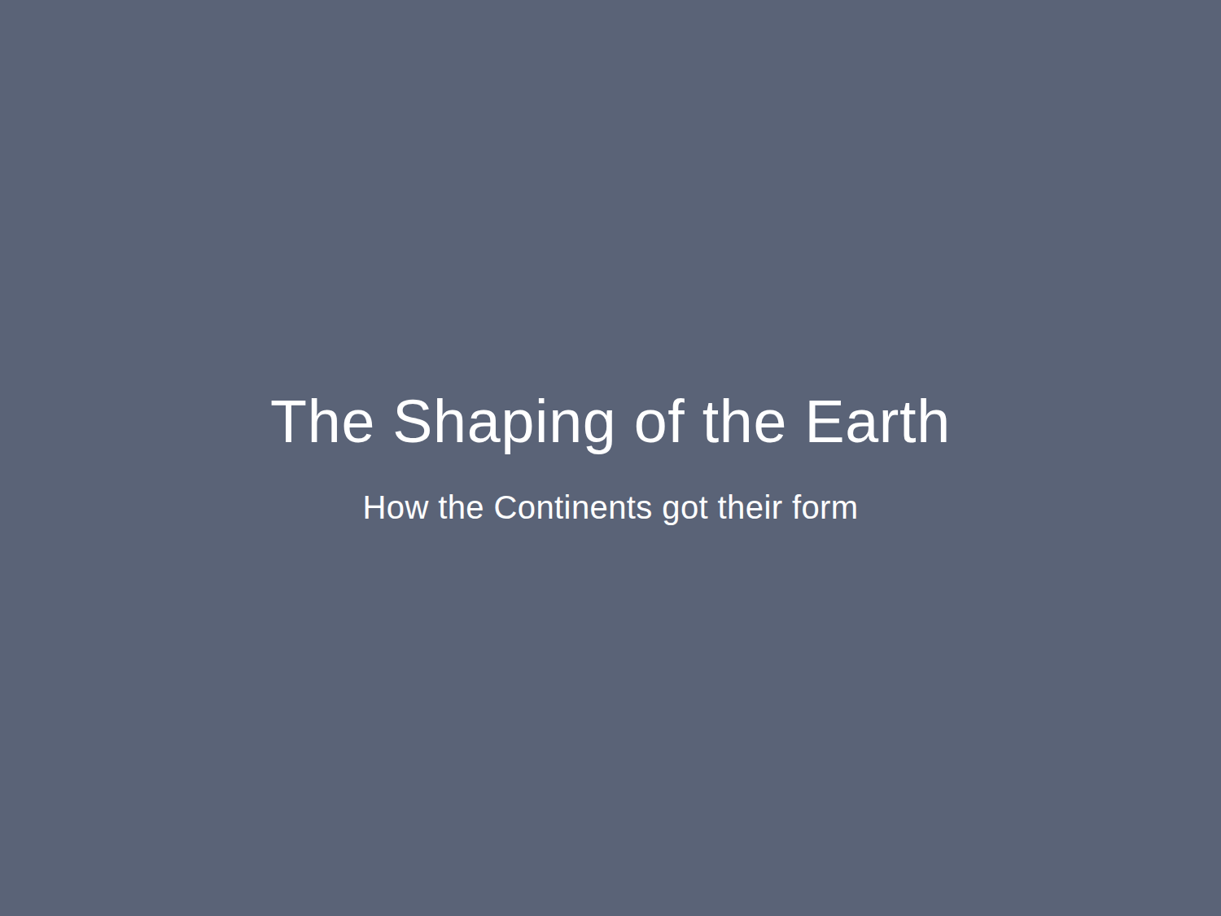The Shaping of the Earth
How the Continents got their form